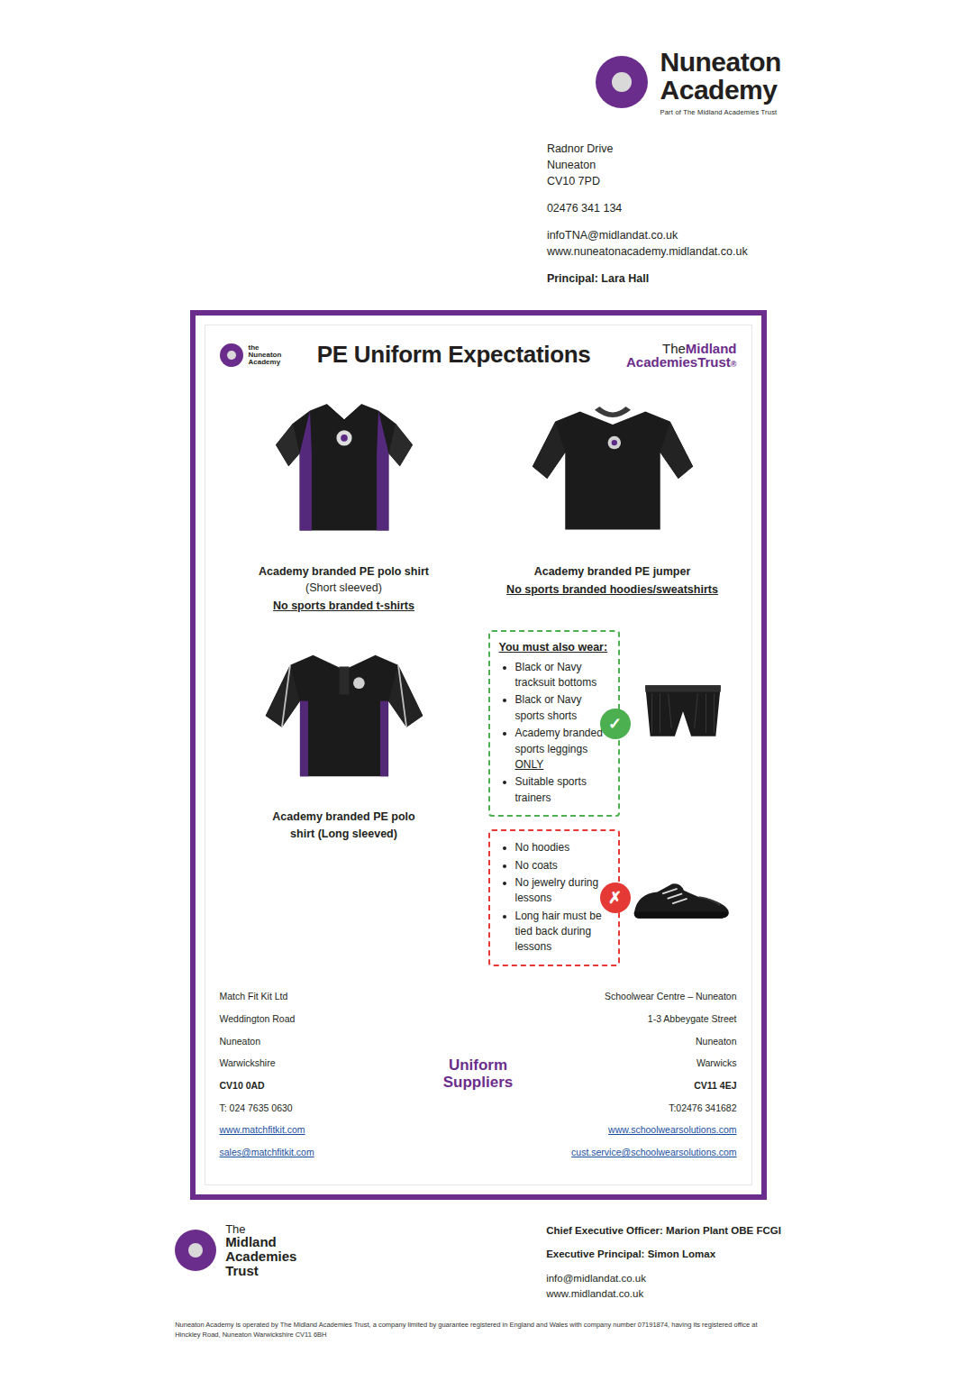Nuneaton Academy Part of The Midland Academies Trust
Radnor Drive
Nuneaton
CV10 7PD
02476 341 134
infoTNA@midlandat.co.uk
www.nuneatonacademy.midlandat.co.uk
Principal: Lara Hall
the
Nuneaton
Academy
PE Uniform Expectations
The Midland
Academies Trust®
Academy branded PE polo shirt
(Short sleeved) No sports branded t-shirts
Academy branded PE jumper No sports branded hoodies/sweatshirts
Academy branded PE polo
shirt (Long sleeved)
✓
You must also wear:
Black or Navy tracksuit bottoms
Black or Navy sports shorts
Academy branded sports leggings ONLY
Suitable sports trainers
✗
No hoodies
No coats
No jewelry during lessons
Long hair must be tied back during lessons
Match Fit Kit Ltd
Weddington Road
Nuneaton
Warwickshire
CV10 0AD
T: 024 7635 0630
www.matchfitkit.com
sales@matchfitkit.com
Uniform
Suppliers
Schoolwear Centre – Nuneaton
1-3 Abbeygate Street
Nuneaton
Warwicks
CV11 4EJ
T:02476 341682
www.schoolwearsolutions.com
cust.service@schoolwearsolutions.com
The Midland
Academies
Trust
Chief Executive Officer: Marion Plant OBE FCGI
Executive Principal: Simon Lomax
info@midlandat.co.uk
www.midlandat.co.uk
Nuneaton Academy is operated by The Midland Academies Trust, a company limited by guarantee registered in England and Wales with company number 07191874, having its registered office at Hinckley Road, Nuneaton Warwickshire CV11 6BH